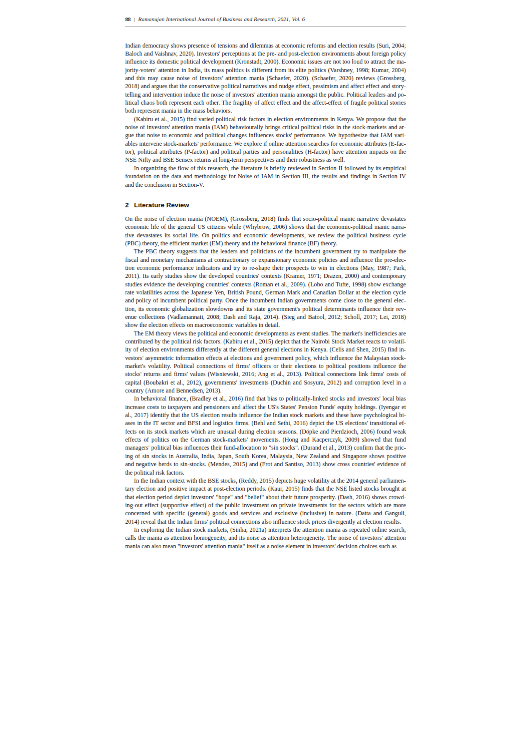88|Ramanujan International Journal of Business and Research, 2021, Vol. 6
Indian democracy shows presence of tensions and dilemmas at economic reforms and election results (Suri, 2004; Baloch and Vaishnav, 2020). Investors' perceptions at the pre- and post-election environments about foreign policy influence its domestic political development (Kronstadt, 2000). Economic issues are not too loud to attract the majority-voters' attention in India, its mass politics is different from its elite politics (Varshney, 1998; Kumar, 2004) and this may cause noise of investors' attention mania (Schaefer, 2020). (Schaefer, 2020) reviews (Grossberg, 2018) and argues that the conservative political narratives and nudge effect, pessimism and affect effect and storytelling and intervention induce the noise of investors' attention mania amongst the public. Political leaders and political chaos both represent each other. The fragility of affect effect and the affect-effect of fragile political stories both represent mania in the mass behaviors.
(Kabiru et al., 2015) find varied political risk factors in election environments in Kenya. We propose that the noise of investors' attention mania (IAM) behaviourally brings critical political risks in the stock-markets and argue that noise to economic and political changes influences stocks' performance. We hypothesize that IAM variables intervene stock-markets' performance. We explore if online attention searches for economic attributes (E-factor), political attributes (P-factor) and political parties and personalities (H-factor) have attention impacts on the NSE Nifty and BSE Sensex returns at long-term perspectives and their robustness as well.
In organizing the flow of this research, the literature is briefly reviewed in Section-II followed by its empirical foundation on the data and methodology for Noise of IAM in Section-III, the results and findings in Section-IV and the conclusion in Section-V.
2 Literature Review
On the noise of election mania (NOEM), (Grossberg, 2018) finds that socio-political manic narrative devastates economic life of the general US citizens while (Whybrow, 2006) shows that the economic-political manic narrative devastates its social life. On politics and economic developments, we review the political business cycle (PBC) theory, the efficient market (EM) theory and the behavioral finance (BF) theory.
The PBC theory suggests that the leaders and politicians of the incumbent government try to manipulate the fiscal and monetary mechanisms at contractionary or expansionary economic policies and influence the pre-election economic performance indicators and try to re-shape their prospects to win in elections (May, 1987; Park, 2011). Its early studies show the developed countries' contexts (Kramer, 1971; Drazen, 2000) and contemporary studies evidence the developing countries' contexts (Roman et al., 2009). (Lobo and Tufte, 1998) show exchange rate volatilities across the Japanese Yen, British Pound, German Mark and Canadian Dollar at the election cycle and policy of incumbent political party. Once the incumbent Indian governments come close to the general election, its economic globalization slowdowns and its state government's political determinants influence their revenue collections (Vadlamannati, 2008; Dash and Raja, 2014). (Sieg and Batool, 2012; Scholl, 2017; Lei, 2018) show the election effects on macroeconomic variables in detail.
The EM theory views the political and economic developments as event studies. The market's inefficiencies are contributed by the political risk factors. (Kabiru et al., 2015) depict that the Nairobi Stock Market reacts to volatility of election environments differently at the different general elections in Kenya. (Celis and Shen, 2015) find investors' asymmetric information effects at elections and government policy, which influence the Malaysian stock-market's volatility. Political connections of firms' officers or their elections to political positions influence the stocks' returns and firms' values (Wisniewski, 2016; Ang et al., 2013). Political connections link firms' costs of capital (Boubakri et al., 2012), governments' investments (Duchin and Sosyura, 2012) and corruption level in a country (Amore and Bennedsen, 2013).
In behavioral finance, (Bradley et al., 2016) find that bias to politically-linked stocks and investors' local bias increase costs to taxpayers and pensioners and affect the US's States' Pension Funds' equity holdings. (Iyengar et al., 2017) identify that the US election results influence the Indian stock markets and these have psychological biases in the IT sector and BFSI and logistics firms. (Behl and Sethi, 2016) depict the US elections' transitional effects on its stock markets which are unusual during election seasons. (Döpke and Pierdzioch, 2006) found weak effects of politics on the German stock-markets' movements. (Hong and Kacperczyk, 2009) showed that fund managers' political bias influences their fund-allocation to "sin stocks". (Durand et al., 2013) confirm that the pricing of sin stocks in Australia, India, Japan, South Korea, Malaysia, New Zealand and Singapore shows positive and negative herds to sin-stocks. (Mendes, 2015) and (Frot and Santiso, 2013) show cross countries' evidence of the political risk factors.
In the Indian context with the BSE stocks, (Reddy, 2015) depicts huge volatility at the 2014 general parliamentary election and positive impact at post-election periods. (Kaur, 2015) finds that the NSE listed stocks brought at that election period depict investors' "hope" and "belief" about their future prosperity. (Dash, 2016) shows crowding-out effect (supportive effect) of the public investment on private investments for the sectors which are more concerned with specific (general) goods and services and exclusive (inclusive) in nature. (Datta and Ganguli, 2014) reveal that the Indian firms' political connections also influence stock prices divergently at election results.
In exploring the Indian stock markets, (Sinha, 2021a) interprets the attention mania as repeated online search, calls the mania as attention homogeneity, and its noise as attention heterogeneity. The noise of investors' attention mania can also mean "investors' attention mania" itself as a noise element in investors' decision choices such as